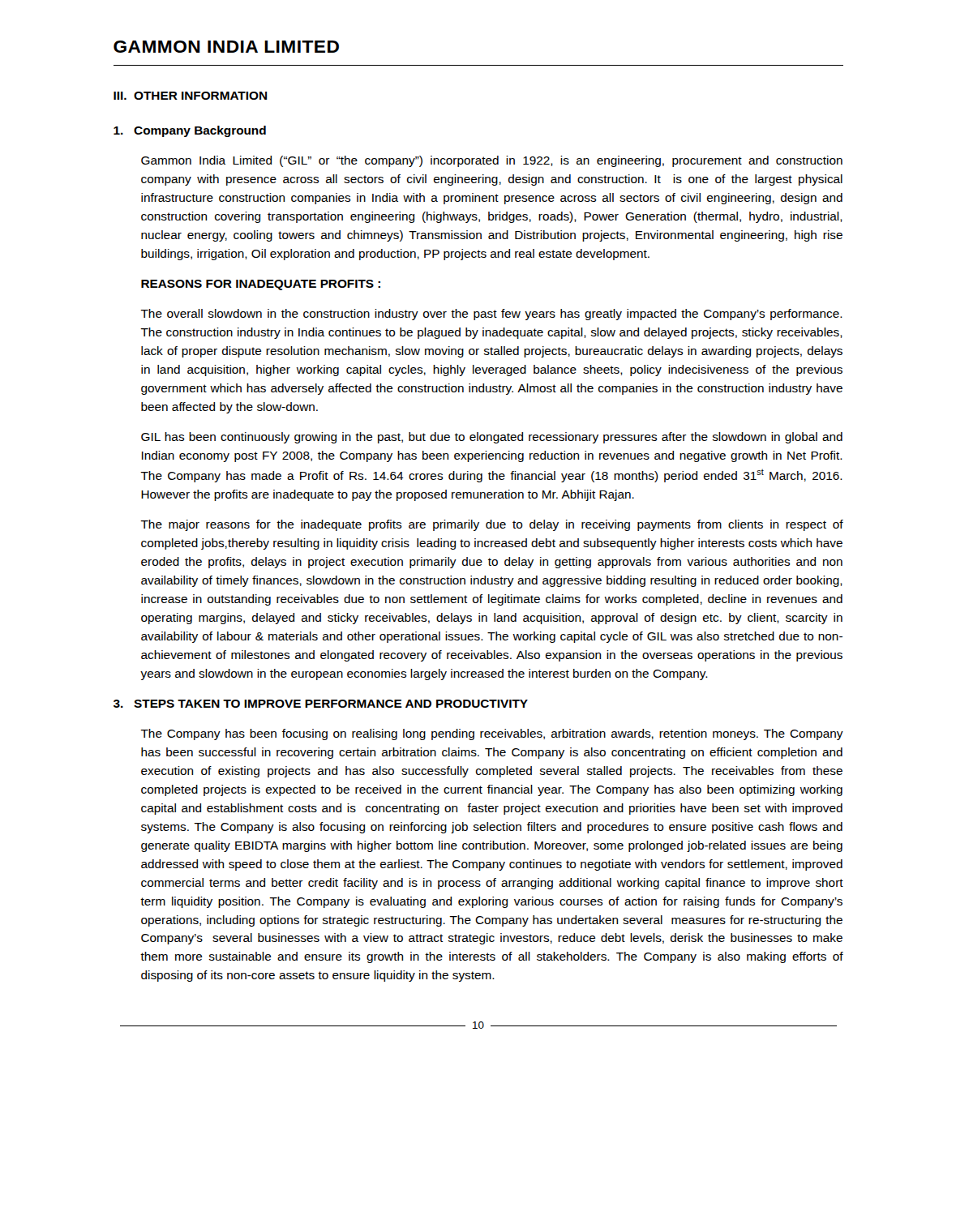GAMMON INDIA LIMITED
III. OTHER INFORMATION
1. Company Background
Gammon India Limited (“GIL” or “the company”) incorporated in 1922, is an engineering, procurement and construction company with presence across all sectors of civil engineering, design and construction. It is one of the largest physical infrastructure construction companies in India with a prominent presence across all sectors of civil engineering, design and construction covering transportation engineering (highways, bridges, roads), Power Generation (thermal, hydro, industrial, nuclear energy, cooling towers and chimneys) Transmission and Distribution projects, Environmental engineering, high rise buildings, irrigation, Oil exploration and production, PP projects and real estate development.
REASONS FOR INADEQUATE PROFITS :
The overall slowdown in the construction industry over the past few years has greatly impacted the Company’s performance. The construction industry in India continues to be plagued by inadequate capital, slow and delayed projects, sticky receivables, lack of proper dispute resolution mechanism, slow moving or stalled projects, bureaucratic delays in awarding projects, delays in land acquisition, higher working capital cycles, highly leveraged balance sheets, policy indecisiveness of the previous government which has adversely affected the construction industry. Almost all the companies in the construction industry have been affected by the slow-down.
GIL has been continuously growing in the past, but due to elongated recessionary pressures after the slowdown in global and Indian economy post FY 2008, the Company has been experiencing reduction in revenues and negative growth in Net Profit. The Company has made a Profit of Rs. 14.64 crores during the financial year (18 months) period ended 31st March, 2016. However the profits are inadequate to pay the proposed remuneration to Mr. Abhijit Rajan.
The major reasons for the inadequate profits are primarily due to delay in receiving payments from clients in respect of completed jobs,thereby resulting in liquidity crisis leading to increased debt and subsequently higher interests costs which have eroded the profits, delays in project execution primarily due to delay in getting approvals from various authorities and non availability of timely finances, slowdown in the construction industry and aggressive bidding resulting in reduced order booking, increase in outstanding receivables due to non settlement of legitimate claims for works completed, decline in revenues and operating margins, delayed and sticky receivables, delays in land acquisition, approval of design etc. by client, scarcity in availability of labour & materials and other operational issues. The working capital cycle of GIL was also stretched due to non-achievement of milestones and elongated recovery of receivables. Also expansion in the overseas operations in the previous years and slowdown in the european economies largely increased the interest burden on the Company.
3. STEPS TAKEN TO IMPROVE PERFORMANCE AND PRODUCTIVITY
The Company has been focusing on realising long pending receivables, arbitration awards, retention moneys. The Company has been successful in recovering certain arbitration claims. The Company is also concentrating on efficient completion and execution of existing projects and has also successfully completed several stalled projects. The receivables from these completed projects is expected to be received in the current financial year. The Company has also been optimizing working capital and establishment costs and is concentrating on faster project execution and priorities have been set with improved systems. The Company is also focusing on reinforcing job selection filters and procedures to ensure positive cash flows and generate quality EBIDTA margins with higher bottom line contribution. Moreover, some prolonged job-related issues are being addressed with speed to close them at the earliest. The Company continues to negotiate with vendors for settlement, improved commercial terms and better credit facility and is in process of arranging additional working capital finance to improve short term liquidity position. The Company is evaluating and exploring various courses of action for raising funds for Company’s operations, including options for strategic restructuring. The Company has undertaken several measures for re-structuring the Company’s several businesses with a view to attract strategic investors, reduce debt levels, derisk the businesses to make them more sustainable and ensure its growth in the interests of all stakeholders. The Company is also making efforts of disposing of its non-core assets to ensure liquidity in the system.
10